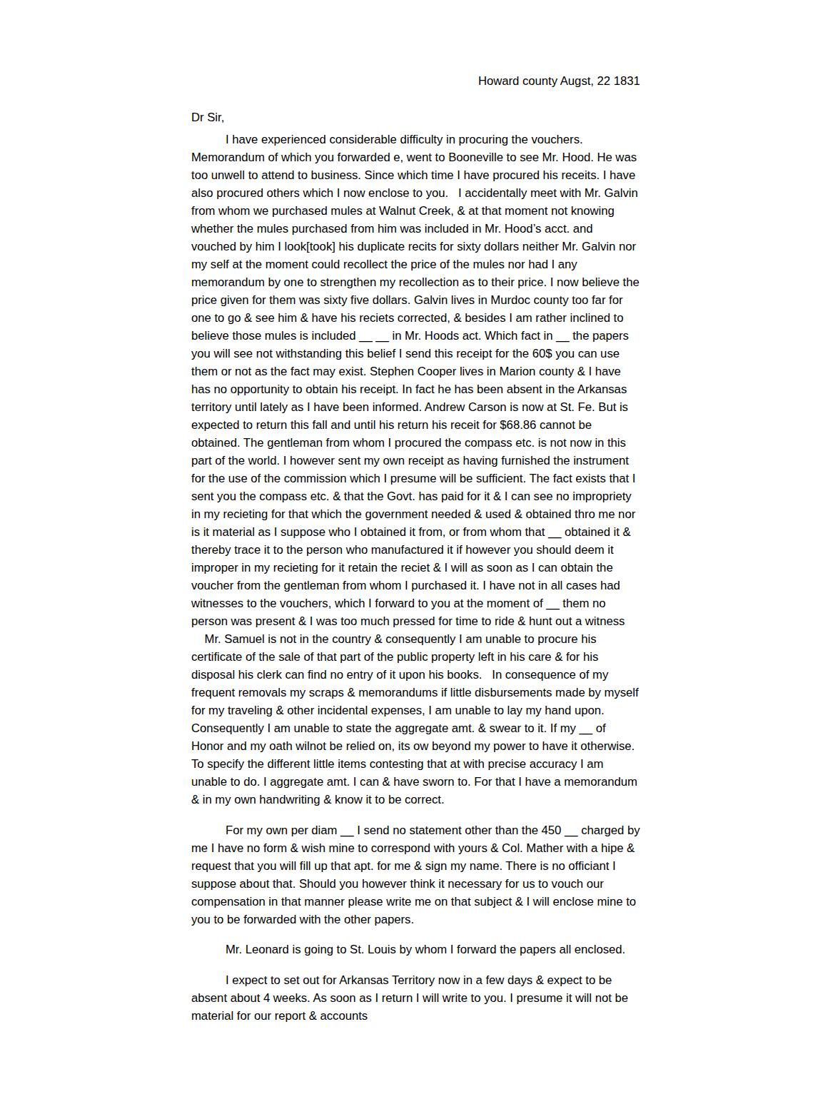Howard county Augst, 22 1831
Dr Sir,
I have experienced considerable difficulty in procuring the vouchers. Memorandum of which you forwarded e, went to Booneville to see Mr. Hood. He was too unwell to attend to business. Since which time I have procured his receits. I have also procured others which I now enclose to you. I accidentally meet with Mr. Galvin from whom we purchased mules at Walnut Creek, & at that moment not knowing whether the mules purchased from him was included in Mr. Hood’s acct. and vouched by him I look[took] his duplicate recits for sixty dollars neither Mr. Galvin nor my self at the moment could recollect the price of the mules nor had I any memorandum by one to strengthen my recollection as to their price. I now believe the price given for them was sixty five dollars. Galvin lives in Murdoc county too far for one to go & see him & have his reciets corrected, & besides I am rather inclined to believe those mules is included __ __ in Mr. Hoods act. Which fact in __ the papers you will see not withstanding this belief I send this receipt for the 60$ you can use them or not as the fact may exist. Stephen Cooper lives in Marion county & I have has no opportunity to obtain his receipt. In fact he has been absent in the Arkansas territory until lately as I have been informed. Andrew Carson is now at St. Fe. But is expected to return this fall and until his return his receit for $68.86 cannot be obtained. The gentleman from whom I procured the compass etc. is not now in this part of the world. I however sent my own receipt as having furnished the instrument for the use of the commission which I presume will be sufficient. The fact exists that I sent you the compass etc. & that the Govt. has paid for it & I can see no impropriety in my recieting for that which the government needed & used & obtained thro me nor is it material as I suppose who I obtained it from, or from whom that __ obtained it & thereby trace it to the person who manufactured it if however you should deem it improper in my recieting for it retain the reciet & I will as soon as I can obtain the voucher from the gentleman from whom I purchased it. I have not in all cases had witnesses to the vouchers, which I forward to you at the moment of __ them no person was present & I was too much pressed for time to ride & hunt out a witness Mr. Samuel is not in the country & consequently I am unable to procure his certificate of the sale of that part of the public property left in his care & for his disposal his clerk can find no entry of it upon his books. In consequence of my frequent removals my scraps & memorandums if little disbursements made by myself for my traveling & other incidental expenses, I am unable to lay my hand upon. Consequently I am unable to state the aggregate amt. & swear to it. If my __ of Honor and my oath wilnot be relied on, its ow beyond my power to have it otherwise. To specify the different little items contesting that at with precise accuracy I am unable to do. I aggregate amt. I can & have sworn to. For that I have a memorandum & in my own handwriting & know it to be correct.
For my own per diam __ I send no statement other than the 450 __ charged by me I have no form & wish mine to correspond with yours & Col. Mather with a hipe & request that you will fill up that apt. for me & sign my name. There is no officiant I suppose about that. Should you however think it necessary for us to vouch our compensation in that manner please write me on that subject & I will enclose mine to you to be forwarded with the other papers.
Mr. Leonard is going to St. Louis by whom I forward the papers all enclosed.
I expect to set out for Arkansas Territory now in a few days & expect to be absent about 4 weeks. As soon as I return I will write to you. I presume it will not be material for our report & accounts